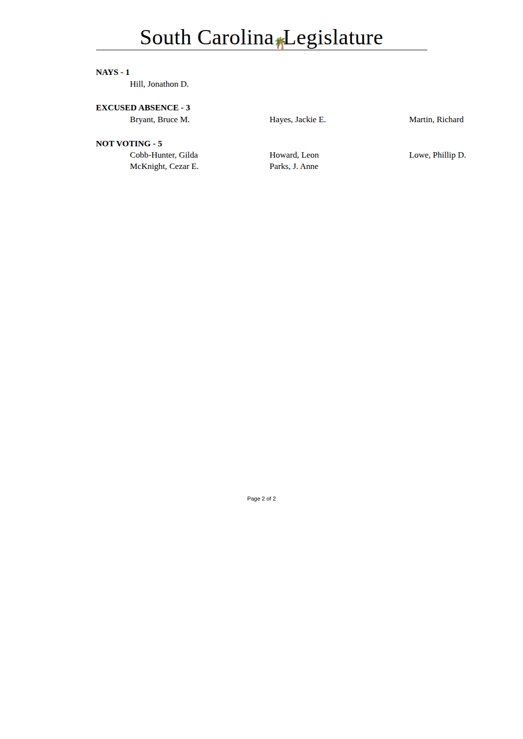South Carolina Legislature
NAYS - 1
| Hill, Jonathon D. | | |
EXCUSED ABSENCE - 3
| Bryant, Bruce M. | Hayes, Jackie E. | Martin, Richard |
NOT VOTING - 5
| Cobb-Hunter, Gilda | Howard, Leon | Lowe, Phillip D. |
| McKnight, Cezar E. | Parks, J. Anne | |
Page 2 of 2